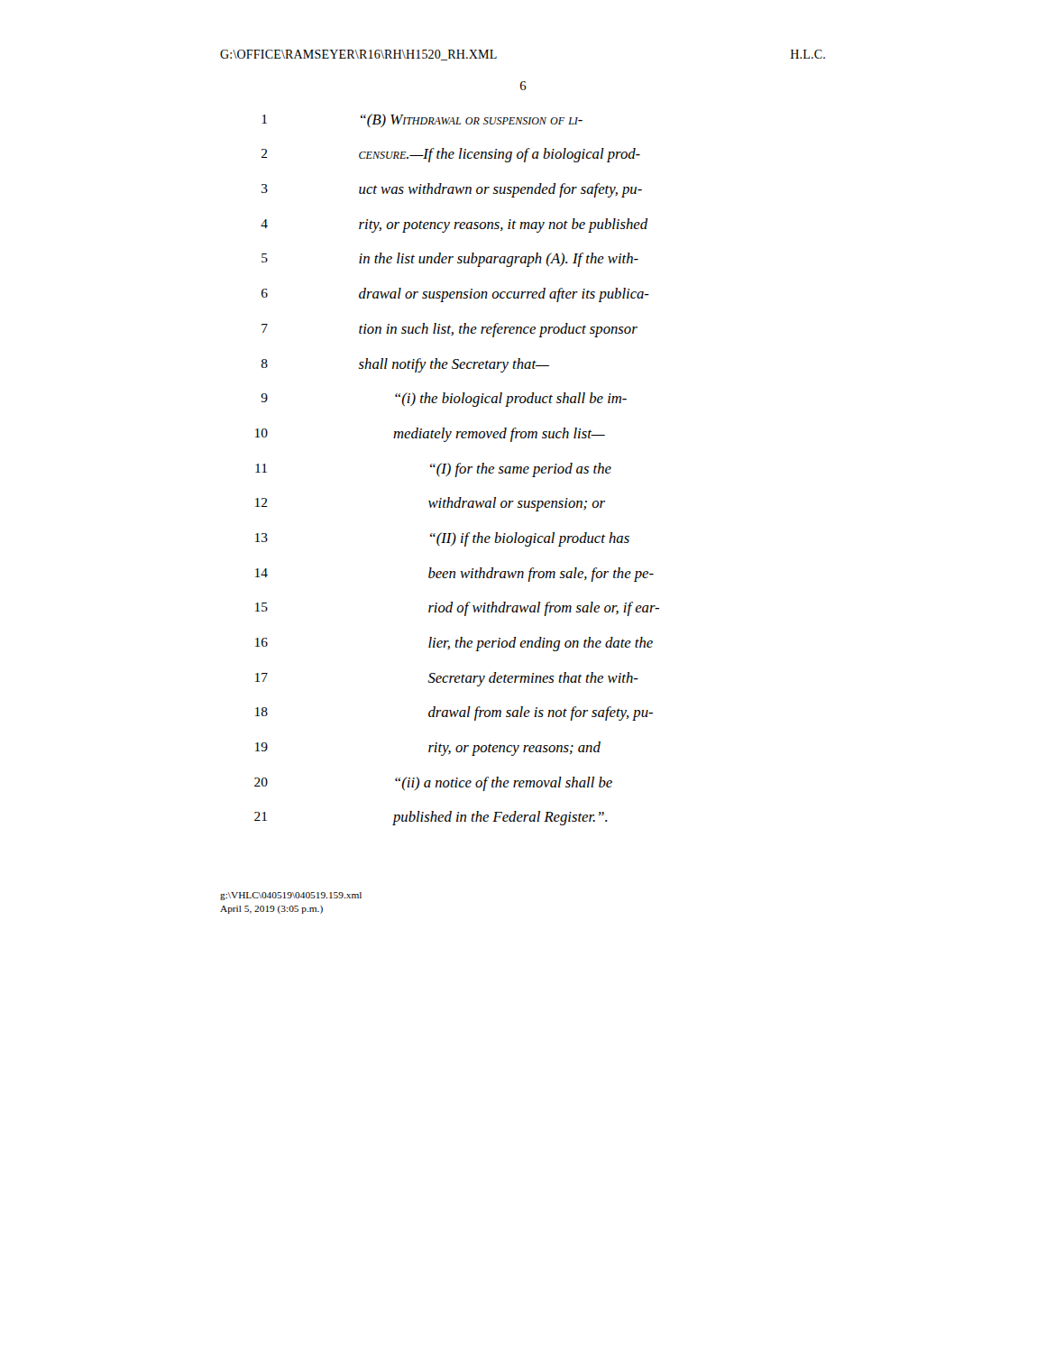G:\OFFICE\RAMSEYER\R16\RH\H1520_RH.XML
H.L.C.
6
| 1 | “(B) Withdrawal or suspension of li- |
| 2 | censure .—If the licensing of a biological prod- |
| 3 | uct was withdrawn or suspended for safety, pu- |
| 4 | rity, or potency reasons, it may not be published |
| 5 | in the list under subparagraph (A). If the with- |
| 6 | drawal or suspension occurred after its publica- |
| 7 | tion in such list, the reference product sponsor |
| 8 | shall notify the Secretary that— |
| 9 | “(i) the biological product shall be im- |
| 10 | mediately removed from such list— |
| 11 | “(I) for the same period as the |
| 12 | withdrawal or suspension; or |
| 13 | “(II) if the biological product has |
| 14 | been withdrawn from sale, for the pe- |
| 15 | riod of withdrawal from sale or, if ear- |
| 16 | lier, the period ending on the date the |
| 17 | Secretary determines that the with- |
| 18 | drawal from sale is not for safety, pu- |
| 19 | rity, or potency reasons; and |
| 20 | “(ii) a notice of the removal shall be |
| 21 | published in the Federal Register.”. |
g:\VHLC\040519\040519.159.xml
April 5, 2019 (3:05 p.m.)